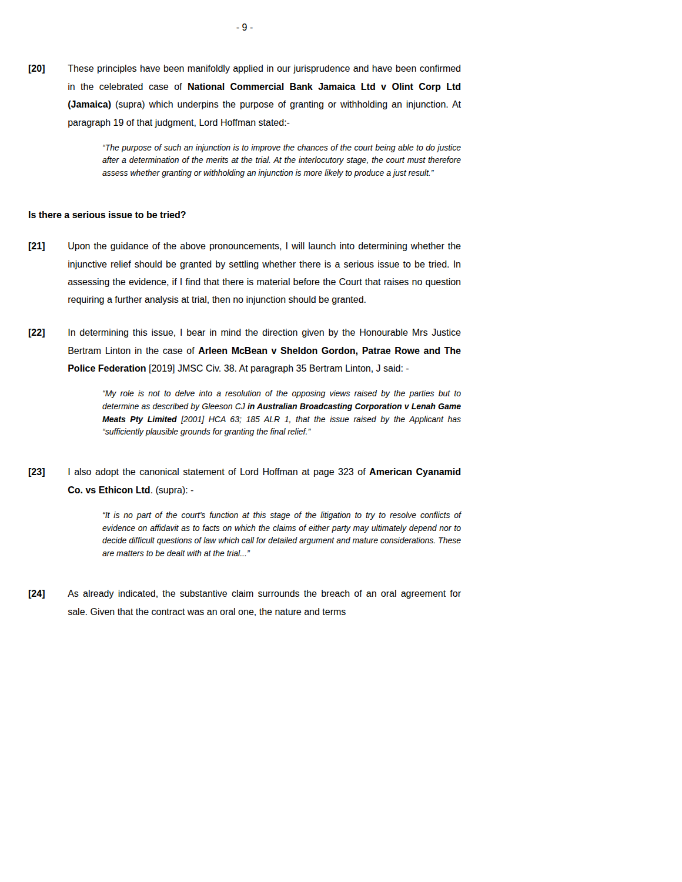- 9 -
[20]
These principles have been manifoldly applied in our jurisprudence and have been confirmed in the celebrated case of National Commercial Bank Jamaica Ltd v Olint Corp Ltd (Jamaica) (supra) which underpins the purpose of granting or withholding an injunction. At paragraph 19 of that judgment, Lord Hoffman stated:-
“The purpose of such an injunction is to improve the chances of the court being able to do justice after a determination of the merits at the trial. At the interlocutory stage, the court must therefore assess whether granting or withholding an injunction is more likely to produce a just result.”
Is there a serious issue to be tried?
[21]
Upon the guidance of the above pronouncements, I will launch into determining whether the injunctive relief should be granted by settling whether there is a serious issue to be tried. In assessing the evidence, if I find that there is material before the Court that raises no question requiring a further analysis at trial, then no injunction should be granted.
[22]
In determining this issue, I bear in mind the direction given by the Honourable Mrs Justice Bertram Linton in the case of Arleen McBean v Sheldon Gordon, Patrae Rowe and The Police Federation [2019] JMSC Civ. 38. At paragraph 35 Bertram Linton, J said: -
“My role is not to delve into a resolution of the opposing views raised by the parties but to determine as described by Gleeson CJ in Australian Broadcasting Corporation v Lenah Game Meats Pty Limited [2001] HCA 63; 185 ALR 1, that the issue raised by the Applicant has “sufficiently plausible grounds for granting the final relief.”
[23]
I also adopt the canonical statement of Lord Hoffman at page 323 of American Cyanamid Co. vs Ethicon Ltd. (supra): -
“It is no part of the court's function at this stage of the litigation to try to resolve conflicts of evidence on affidavit as to facts on which the claims of either party may ultimately depend nor to decide difficult questions of law which call for detailed argument and mature considerations. These are matters to be dealt with at the trial...”
[24]
As already indicated, the substantive claim surrounds the breach of an oral agreement for sale. Given that the contract was an oral one, the nature and terms